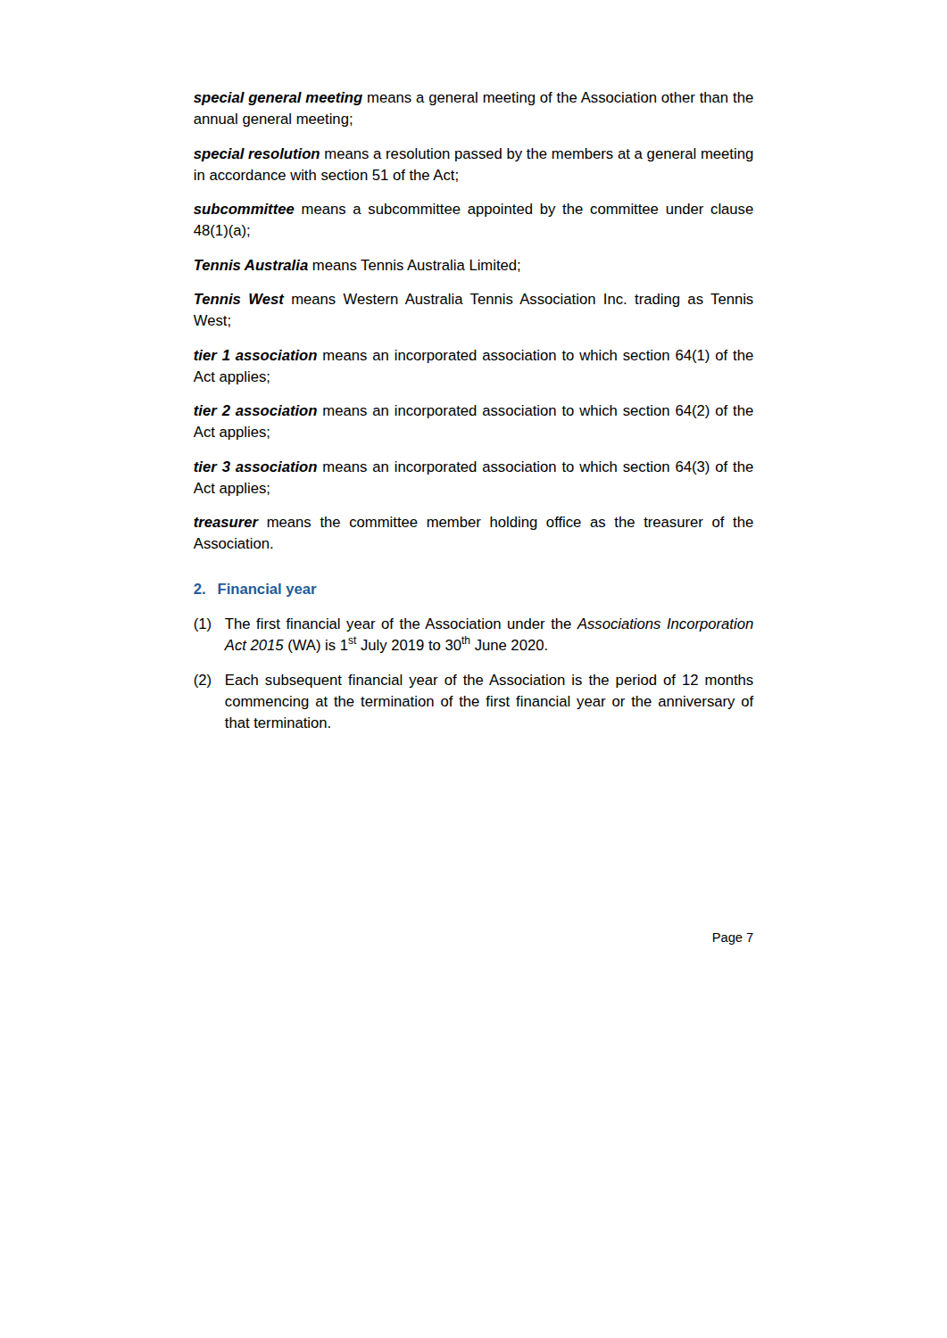special general meeting means a general meeting of the Association other than the annual general meeting;
special resolution means a resolution passed by the members at a general meeting in accordance with section 51 of the Act;
subcommittee means a subcommittee appointed by the committee under clause 48(1)(a);
Tennis Australia means Tennis Australia Limited;
Tennis West means Western Australia Tennis Association Inc. trading as Tennis West;
tier 1 association means an incorporated association to which section 64(1) of the Act applies;
tier 2 association means an incorporated association to which section 64(2) of the Act applies;
tier 3 association means an incorporated association to which section 64(3) of the Act applies;
treasurer means the committee member holding office as the treasurer of the Association.
2. Financial year
(1) The first financial year of the Association under the Associations Incorporation Act 2015 (WA) is 1st July 2019 to 30th June 2020.
(2) Each subsequent financial year of the Association is the period of 12 months commencing at the termination of the first financial year or the anniversary of that termination.
Page 7